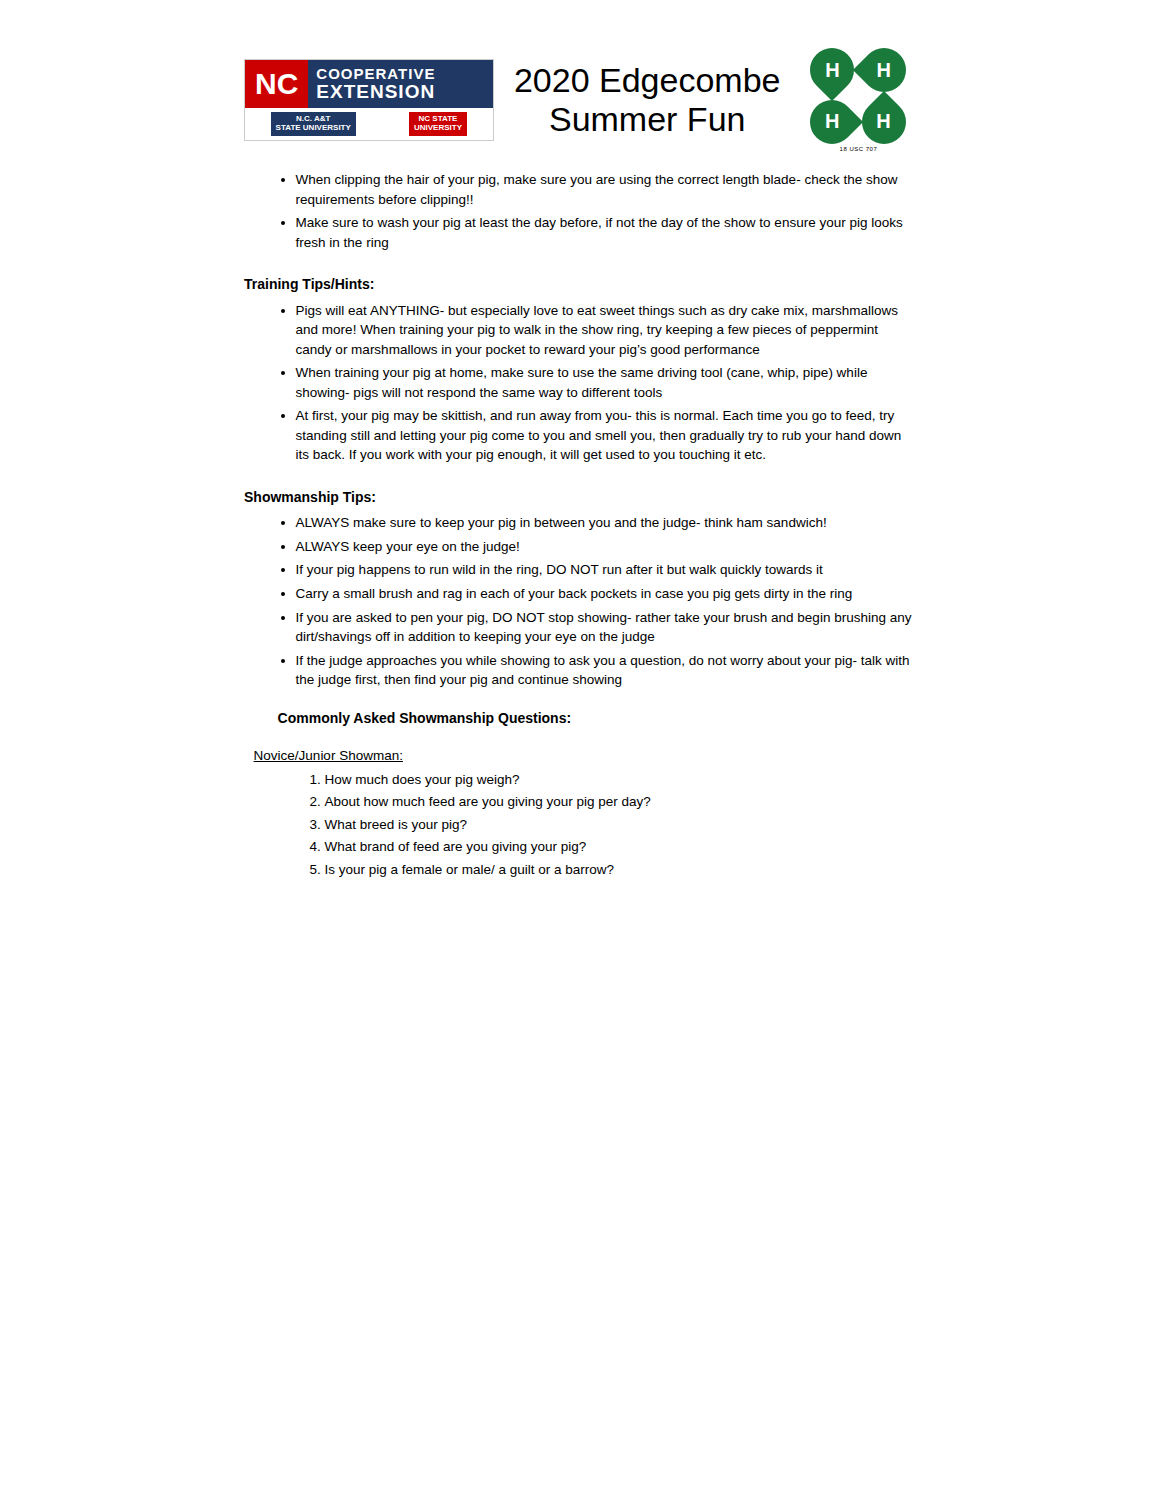NC
COOPERATIVE EXTENSION
N.C. A&T
STATE UNIVERSITY
NC STATE
UNIVERSITY
2020 Edgecombe
Summer Fun
H
H
H
H
18 USC 707
When clipping the hair of your pig, make sure you are using the correct length blade- check the show requirements before clipping!!
Make sure to wash your pig at least the day before, if not the day of the show to ensure your pig looks fresh in the ring
Training Tips/Hints:
Pigs will eat ANYTHING- but especially love to eat sweet things such as dry cake mix, marshmallows and more! When training your pig to walk in the show ring, try keeping a few pieces of peppermint candy or marshmallows in your pocket to reward your pig’s good performance
When training your pig at home, make sure to use the same driving tool (cane, whip, pipe) while showing- pigs will not respond the same way to different tools
At first, your pig may be skittish, and run away from you- this is normal. Each time you go to feed, try standing still and letting your pig come to you and smell you, then gradually try to rub your hand down its back. If you work with your pig enough, it will get used to you touching it etc.
Showmanship Tips:
ALWAYS make sure to keep your pig in between you and the judge- think ham sandwich!
ALWAYS keep your eye on the judge!
If your pig happens to run wild in the ring, DO NOT run after it but walk quickly towards it
Carry a small brush and rag in each of your back pockets in case you pig gets dirty in the ring
If you are asked to pen your pig, DO NOT stop showing- rather take your brush and begin brushing any dirt/shavings off in addition to keeping your eye on the judge
If the judge approaches you while showing to ask you a question, do not worry about your pig- talk with the judge first, then find your pig and continue showing
Commonly Asked Showmanship Questions:
Novice/Junior Showman:
How much does your pig weigh?
About how much feed are you giving your pig per day?
What breed is your pig?
What brand of feed are you giving your pig?
Is your pig a female or male/ a guilt or a barrow?